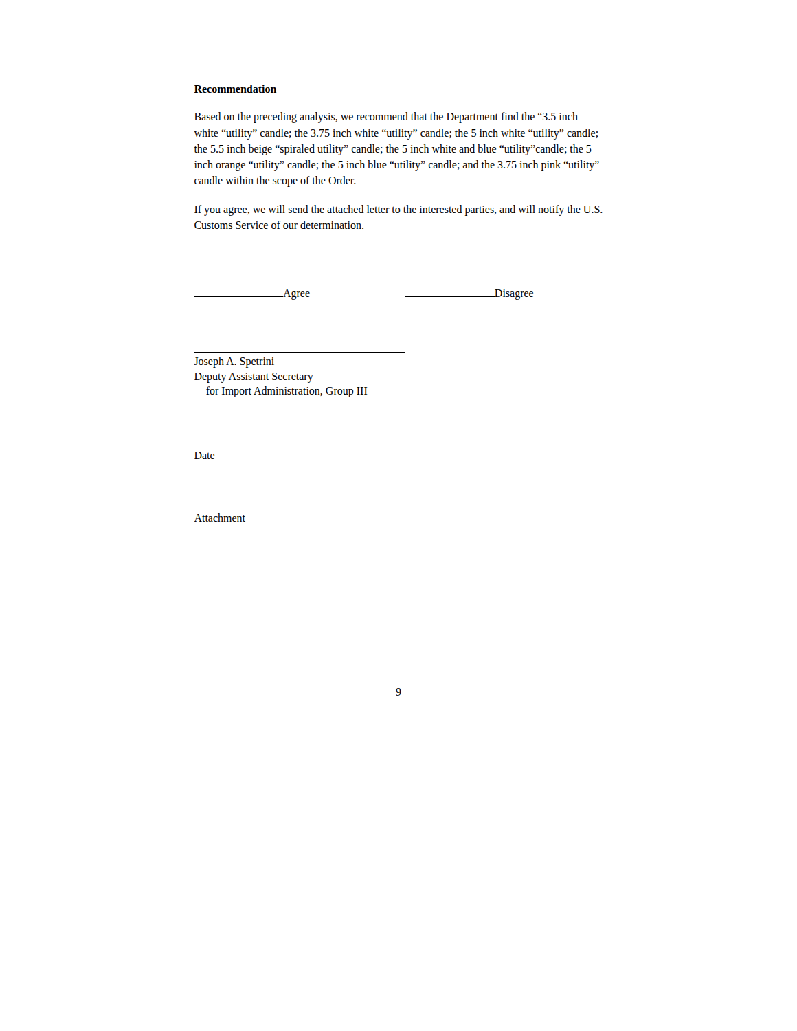Recommendation
Based on the preceding analysis, we recommend that the Department find the “3.5 inch white “utility” candle; the 3.75 inch white “utility” candle; the 5 inch white “utility” candle; the 5.5 inch beige “spiraled utility” candle; the 5 inch white and blue “utility”candle; the 5 inch orange “utility” candle; the 5 inch blue “utility” candle; and the 3.75 inch pink “utility” candle within the scope of the Order.
If you agree, we will send the attached letter to the interested parties, and will notify the U.S. Customs Service of our determination.
Agree Disagree
Joseph A. Spetrini
Deputy Assistant Secretary
for Import Administration, Group III
Date
Attachment
9